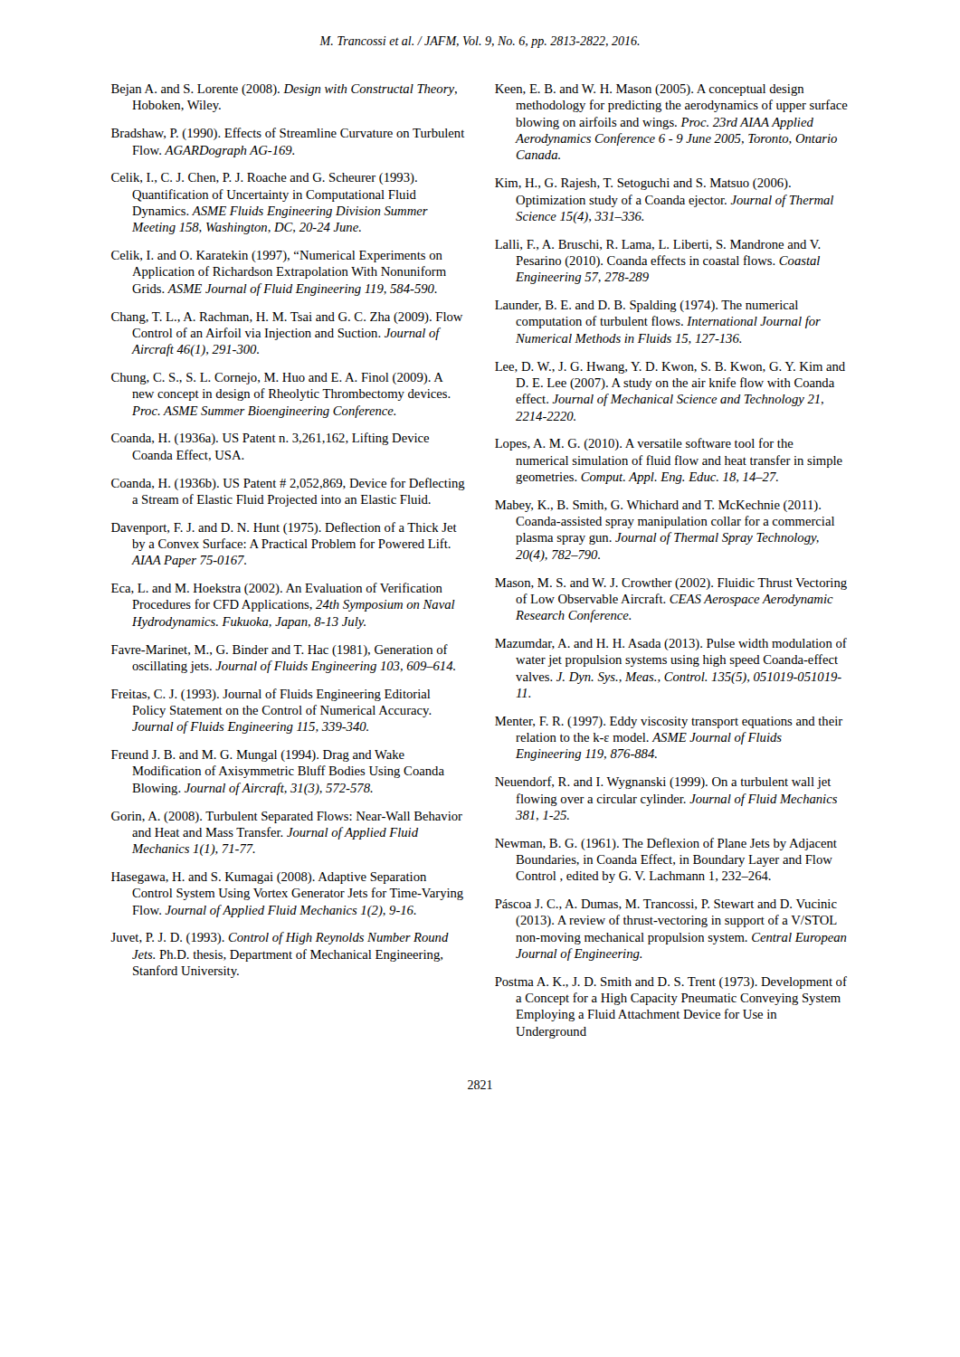M. Trancossi et al. / JAFM, Vol. 9, No. 6, pp. 2813-2822, 2016.
Bejan A. and S. Lorente (2008). Design with Constructal Theory, Hoboken, Wiley.
Bradshaw, P. (1990). Effects of Streamline Curvature on Turbulent Flow. AGARDograph AG-169.
Celik, I., C. J. Chen, P. J. Roache and G. Scheurer (1993). Quantification of Uncertainty in Computational Fluid Dynamics. ASME Fluids Engineering Division Summer Meeting 158, Washington, DC, 20-24 June.
Celik, I. and O. Karatekin (1997), “Numerical Experiments on Application of Richardson Extrapolation With Nonuniform Grids. ASME Journal of Fluid Engineering 119, 584-590.
Chang, T. L., A. Rachman, H. M. Tsai and G. C. Zha (2009). Flow Control of an Airfoil via Injection and Suction. Journal of Aircraft 46(1), 291-300.
Chung, C. S., S. L. Cornejo, M. Huo and E. A. Finol (2009). A new concept in design of Rheolytic Thrombectomy devices. Proc. ASME Summer Bioengineering Conference.
Coanda, H. (1936a). US Patent n. 3,261,162, Lifting Device Coanda Effect, USA.
Coanda, H. (1936b). US Patent # 2,052,869, Device for Deflecting a Stream of Elastic Fluid Projected into an Elastic Fluid.
Davenport, F. J. and D. N. Hunt (1975). Deflection of a Thick Jet by a Convex Surface: A Practical Problem for Powered Lift. AIAA Paper 75-0167.
Eca, L. and M. Hoekstra (2002). An Evaluation of Verification Procedures for CFD Applications, 24th Symposium on Naval Hydrodynamics. Fukuoka, Japan, 8-13 July.
Favre-Marinet, M., G. Binder and T. Hac (1981), Generation of oscillating jets. Journal of Fluids Engineering 103, 609–614.
Freitas, C. J. (1993). Journal of Fluids Engineering Editorial Policy Statement on the Control of Numerical Accuracy. Journal of Fluids Engineering 115, 339-340.
Freund J. B. and M. G. Mungal (1994). Drag and Wake Modification of Axisymmetric Bluff Bodies Using Coanda Blowing. Journal of Aircraft, 31(3), 572-578.
Gorin, A. (2008). Turbulent Separated Flows: Near-Wall Behavior and Heat and Mass Transfer. Journal of Applied Fluid Mechanics 1(1), 71-77.
Hasegawa, H. and S. Kumagai (2008). Adaptive Separation Control System Using Vortex Generator Jets for Time-Varying Flow. Journal of Applied Fluid Mechanics 1(2), 9-16.
Juvet, P. J. D. (1993). Control of High Reynolds Number Round Jets. Ph.D. thesis, Department of Mechanical Engineering, Stanford University.
Keen, E. B. and W. H. Mason (2005). A conceptual design methodology for predicting the aerodynamics of upper surface blowing on airfoils and wings. Proc. 23rd AIAA Applied Aerodynamics Conference 6 - 9 June 2005, Toronto, Ontario Canada.
Kim, H., G. Rajesh, T. Setoguchi and S. Matsuo (2006). Optimization study of a Coanda ejector. Journal of Thermal Science 15(4), 331–336.
Lalli, F., A. Bruschi, R. Lama, L. Liberti, S. Mandrone and V. Pesarino (2010). Coanda effects in coastal flows. Coastal Engineering 57, 278-289
Launder, B. E. and D. B. Spalding (1974). The numerical computation of turbulent flows. International Journal for Numerical Methods in Fluids 15, 127-136.
Lee, D. W., J. G. Hwang, Y. D. Kwon, S. B. Kwon, G. Y. Kim and D. E. Lee (2007). A study on the air knife flow with Coanda effect. Journal of Mechanical Science and Technology 21, 2214-2220.
Lopes, A. M. G. (2010). A versatile software tool for the numerical simulation of fluid flow and heat transfer in simple geometries. Comput. Appl. Eng. Educ. 18, 14–27.
Mabey, K., B. Smith, G. Whichard and T. McKechnie (2011). Coanda-assisted spray manipulation collar for a commercial plasma spray gun. Journal of Thermal Spray Technology, 20(4), 782–790.
Mason, M. S. and W. J. Crowther (2002). Fluidic Thrust Vectoring of Low Observable Aircraft. CEAS Aerospace Aerodynamic Research Conference.
Mazumdar, A. and H. H. Asada (2013). Pulse width modulation of water jet propulsion systems using high speed Coanda-effect valves. J. Dyn. Sys., Meas., Control. 135(5), 051019-051019-11.
Menter, F. R. (1997). Eddy viscosity transport equations and their relation to the k-ε model. ASME Journal of Fluids Engineering 119, 876-884.
Neuendorf, R. and I. Wygnanski (1999). On a turbulent wall jet flowing over a circular cylinder. Journal of Fluid Mechanics 381, 1-25.
Newman, B. G. (1961). The Deflexion of Plane Jets by Adjacent Boundaries, in Coanda Effect, in Boundary Layer and Flow Control , edited by G. V. Lachmann 1, 232–264.
Páscoa J. C., A. Dumas, M. Trancossi, P. Stewart and D. Vucinic (2013). A review of thrust-vectoring in support of a V/STOL non-moving mechanical propulsion system. Central European Journal of Engineering.
Postma A. K., J. D. Smith and D. S. Trent (1973). Development of a Concept for a High Capacity Pneumatic Conveying System Employing a Fluid Attachment Device for Use in Underground
2821